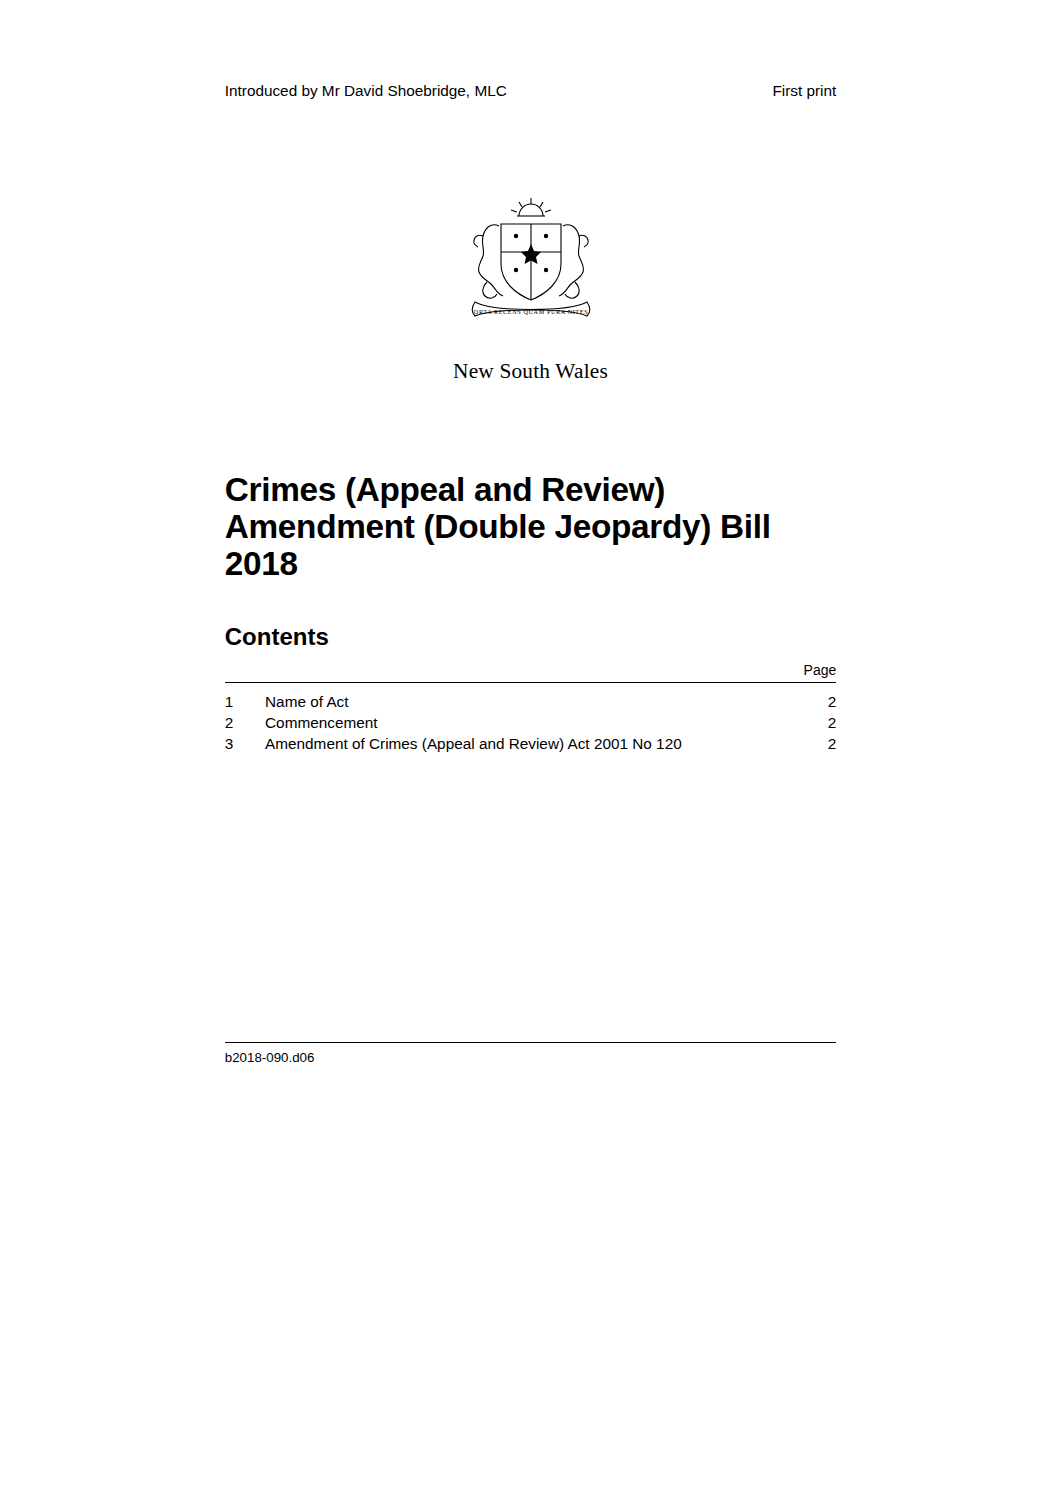Introduced by Mr David Shoebridge, MLC
First print
ORTA RECENS QUAM PURA NITES
New South Wales
Crimes (Appeal and Review) Amendment (Double Jeopardy) Bill 2018
Contents
Page
| 1 | Name of Act | 2 |
| 2 | Commencement | 2 |
| 3 | Amendment of Crimes (Appeal and Review) Act 2001 No 120 | 2 |
b2018-090.d06